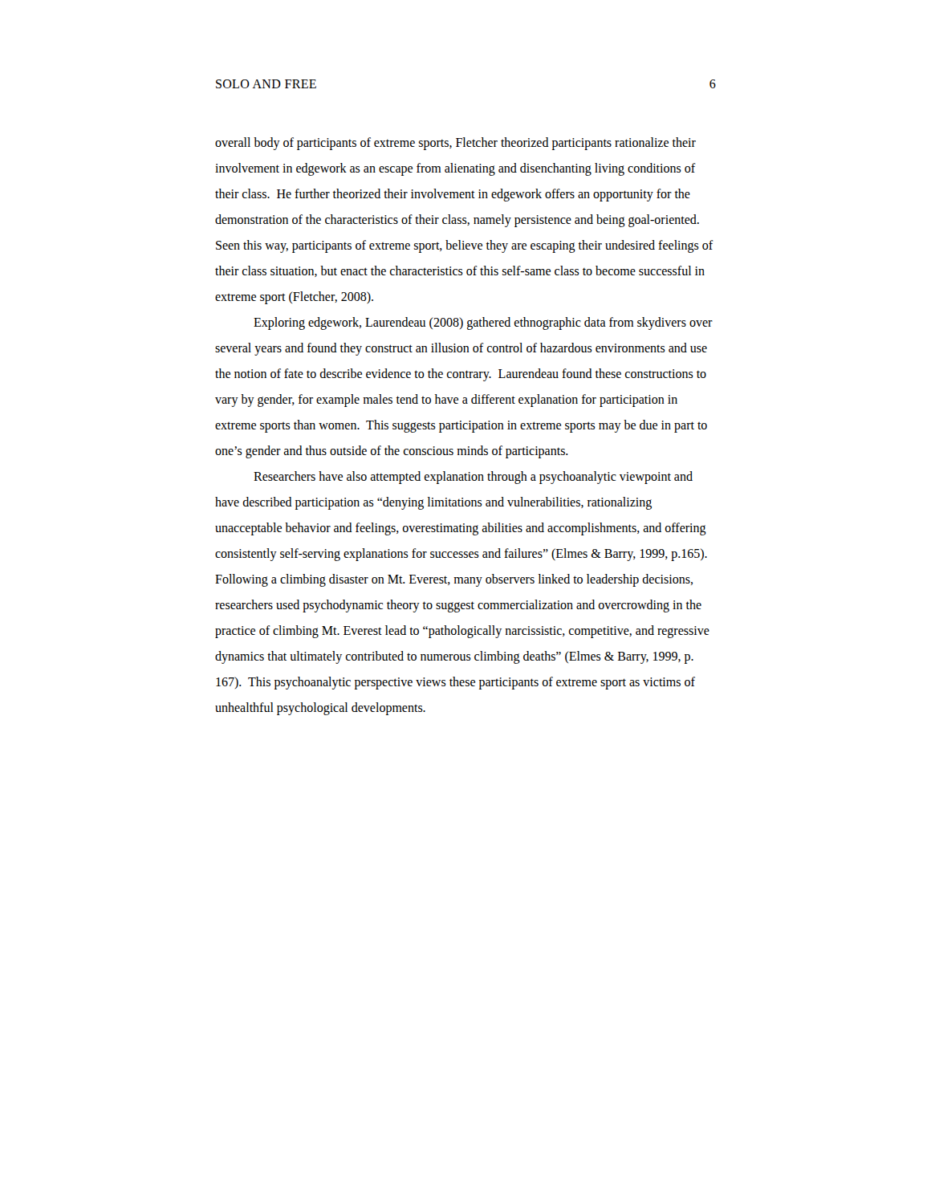Solo and Free 6
overall body of participants of extreme sports, Fletcher theorized participants rationalize their involvement in edgework as an escape from alienating and disenchanting living conditions of their class. He further theorized their involvement in edgework offers an opportunity for the demonstration of the characteristics of their class, namely persistence and being goal-oriented. Seen this way, participants of extreme sport, believe they are escaping their undesired feelings of their class situation, but enact the characteristics of this self-same class to become successful in extreme sport (Fletcher, 2008).
Exploring edgework, Laurendeau (2008) gathered ethnographic data from skydivers over several years and found they construct an illusion of control of hazardous environments and use the notion of fate to describe evidence to the contrary. Laurendeau found these constructions to vary by gender, for example males tend to have a different explanation for participation in extreme sports than women. This suggests participation in extreme sports may be due in part to one’s gender and thus outside of the conscious minds of participants.
Researchers have also attempted explanation through a psychoanalytic viewpoint and have described participation as “denying limitations and vulnerabilities, rationalizing unacceptable behavior and feelings, overestimating abilities and accomplishments, and offering consistently self-serving explanations for successes and failures” (Elmes & Barry, 1999, p.165). Following a climbing disaster on Mt. Everest, many observers linked to leadership decisions, researchers used psychodynamic theory to suggest commercialization and overcrowding in the practice of climbing Mt. Everest lead to “pathologically narcissistic, competitive, and regressive dynamics that ultimately contributed to numerous climbing deaths” (Elmes & Barry, 1999, p. 167). This psychoanalytic perspective views these participants of extreme sport as victims of unhealthful psychological developments.